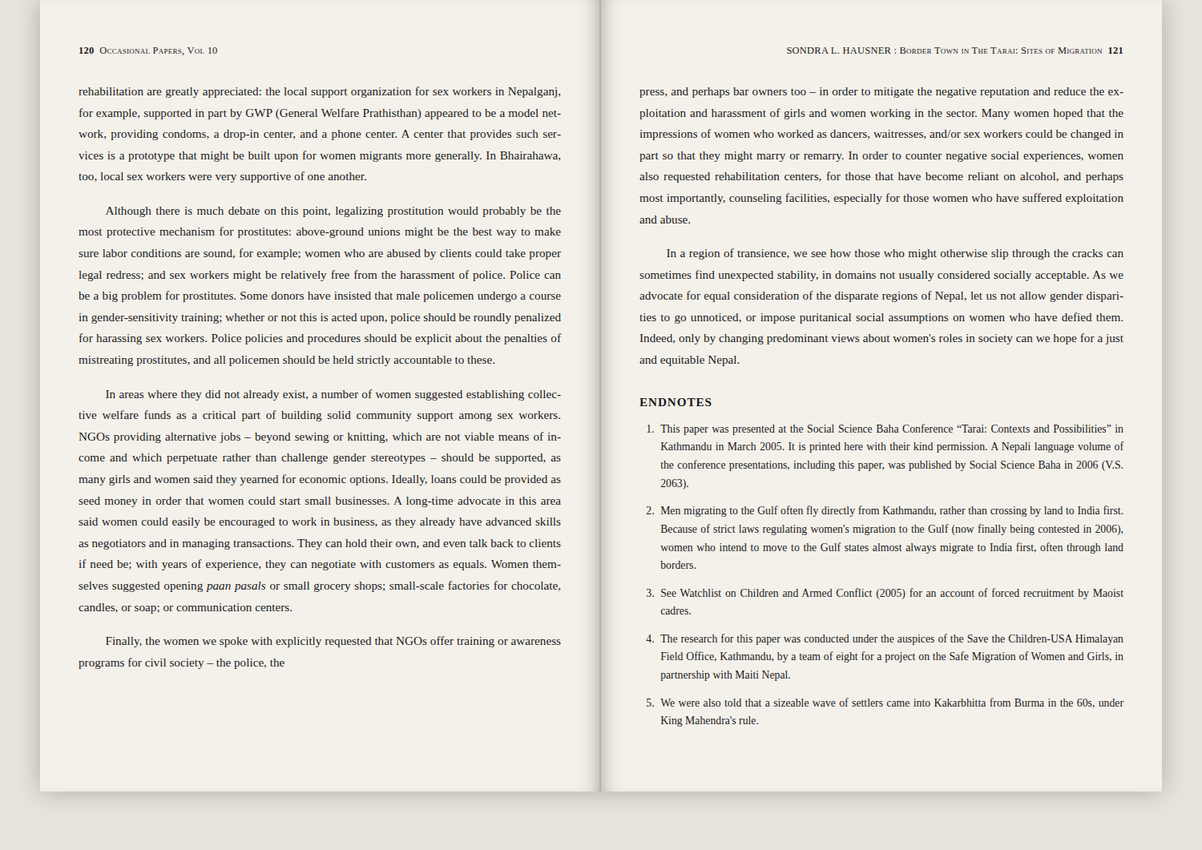120 Occasional Papers, Vol 10
rehabilitation are greatly appreciated: the local support organization for sex workers in Nepalganj, for example, supported in part by GWP (General Welfare Prathisthan) appeared to be a model network, providing condoms, a drop-in center, and a phone center. A center that provides such services is a prototype that might be built upon for women migrants more generally. In Bhairahawa, too, local sex workers were very supportive of one another.
Although there is much debate on this point, legalizing prostitution would probably be the most protective mechanism for prostitutes: above-ground unions might be the best way to make sure labor conditions are sound, for example; women who are abused by clients could take proper legal redress; and sex workers might be relatively free from the harassment of police. Police can be a big problem for prostitutes. Some donors have insisted that male policemen undergo a course in gender-sensitivity training; whether or not this is acted upon, police should be roundly penalized for harassing sex workers. Police policies and procedures should be explicit about the penalties of mistreating prostitutes, and all policemen should be held strictly accountable to these.
In areas where they did not already exist, a number of women suggested establishing collective welfare funds as a critical part of building solid community support among sex workers. NGOs providing alternative jobs – beyond sewing or knitting, which are not viable means of income and which perpetuate rather than challenge gender stereotypes – should be supported, as many girls and women said they yearned for economic options. Ideally, loans could be provided as seed money in order that women could start small businesses. A long-time advocate in this area said women could easily be encouraged to work in business, as they already have advanced skills as negotiators and in managing transactions. They can hold their own, and even talk back to clients if need be; with years of experience, they can negotiate with customers as equals. Women themselves suggested opening paan pasals or small grocery shops; small-scale factories for chocolate, candles, or soap; or communication centers.
Finally, the women we spoke with explicitly requested that NGOs offer training or awareness programs for civil society – the police, the
SONDRA L. HAUSNER : Border Town in The Tarai: Sites of Migration 121
press, and perhaps bar owners too – in order to mitigate the negative reputation and reduce the exploitation and harassment of girls and women working in the sector. Many women hoped that the impressions of women who worked as dancers, waitresses, and/or sex workers could be changed in part so that they might marry or remarry. In order to counter negative social experiences, women also requested rehabilitation centers, for those that have become reliant on alcohol, and perhaps most importantly, counseling facilities, especially for those women who have suffered exploitation and abuse.
In a region of transience, we see how those who might otherwise slip through the cracks can sometimes find unexpected stability, in domains not usually considered socially acceptable. As we advocate for equal consideration of the disparate regions of Nepal, let us not allow gender disparities to go unnoticed, or impose puritanical social assumptions on women who have defied them. Indeed, only by changing predominant views about women's roles in society can we hope for a just and equitable Nepal.
Endnotes
This paper was presented at the Social Science Baha Conference “Tarai: Contexts and Possibilities” in Kathmandu in March 2005. It is printed here with their kind permission. A Nepali language volume of the conference presentations, including this paper, was published by Social Science Baha in 2006 (V.S. 2063).
Men migrating to the Gulf often fly directly from Kathmandu, rather than crossing by land to India first. Because of strict laws regulating women's migration to the Gulf (now finally being contested in 2006), women who intend to move to the Gulf states almost always migrate to India first, often through land borders.
See Watchlist on Children and Armed Conflict (2005) for an account of forced recruitment by Maoist cadres.
The research for this paper was conducted under the auspices of the Save the Children-USA Himalayan Field Office, Kathmandu, by a team of eight for a project on the Safe Migration of Women and Girls, in partnership with Maiti Nepal.
We were also told that a sizeable wave of settlers came into Kakarbhitta from Burma in the 60s, under King Mahendra's rule.